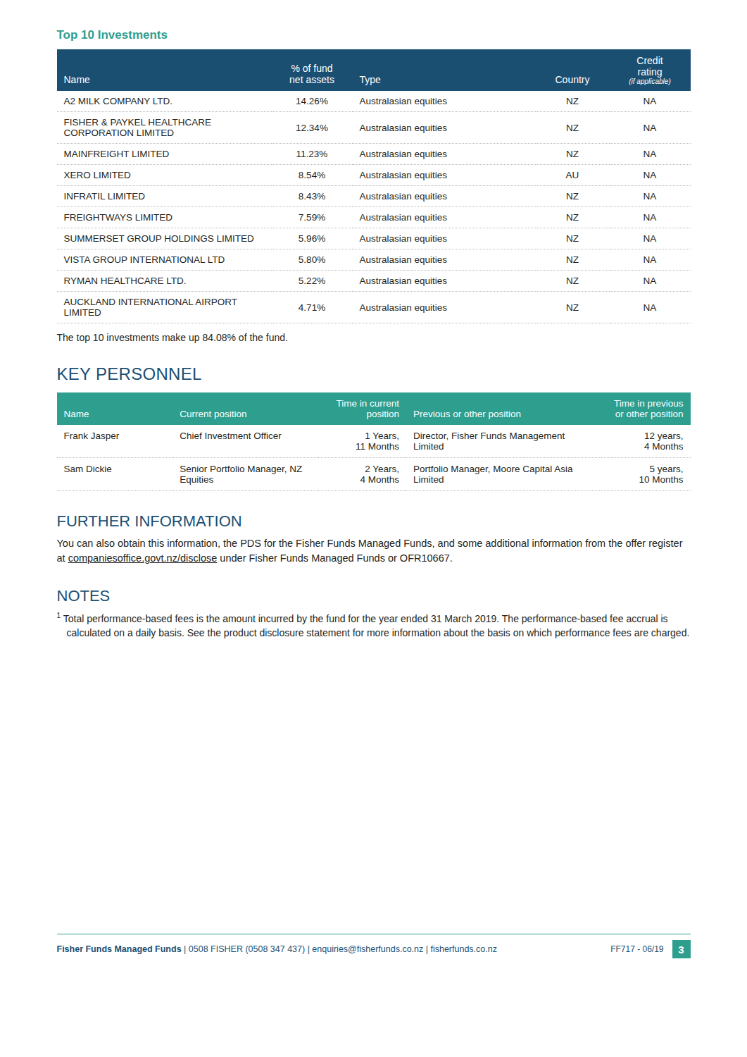Top 10 Investments
| Name | % of fund net assets | Type | Country | Credit rating (if applicable) |
| --- | --- | --- | --- | --- |
| A2 MILK COMPANY LTD. | 14.26% | Australasian equities | NZ | NA |
| FISHER & PAYKEL HEALTHCARE CORPORATION LIMITED | 12.34% | Australasian equities | NZ | NA |
| MAINFREIGHT LIMITED | 11.23% | Australasian equities | NZ | NA |
| XERO LIMITED | 8.54% | Australasian equities | AU | NA |
| INFRATIL LIMITED | 8.43% | Australasian equities | NZ | NA |
| FREIGHTWAYS LIMITED | 7.59% | Australasian equities | NZ | NA |
| SUMMERSET GROUP HOLDINGS LIMITED | 5.96% | Australasian equities | NZ | NA |
| VISTA GROUP INTERNATIONAL LTD | 5.80% | Australasian equities | NZ | NA |
| RYMAN HEALTHCARE LTD. | 5.22% | Australasian equities | NZ | NA |
| AUCKLAND INTERNATIONAL AIRPORT LIMITED | 4.71% | Australasian equities | NZ | NA |
The top 10 investments make up 84.08% of the fund.
KEY PERSONNEL
| Name | Current position | Time in current position | Previous or other position | Time in previous or other position |
| --- | --- | --- | --- | --- |
| Frank Jasper | Chief Investment Officer | 1 Years, 11 Months | Director, Fisher Funds Management Limited | 12 years, 4 Months |
| Sam Dickie | Senior Portfolio Manager, NZ Equities | 2 Years, 4 Months | Portfolio Manager, Moore Capital Asia Limited | 5 years, 10 Months |
FURTHER INFORMATION
You can also obtain this information, the PDS for the Fisher Funds Managed Funds, and some additional information from the offer register at companiesoffice.govt.nz/disclose under Fisher Funds Managed Funds or OFR10667.
NOTES
1 Total performance-based fees is the amount incurred by the fund for the year ended 31 March 2019. The performance-based fee accrual is calculated on a daily basis. See the product disclosure statement for more information about the basis on which performance fees are charged.
Fisher Funds Managed Funds | 0508 FISHER (0508 347 437) | enquiries@fisherfunds.co.nz | fisherfunds.co.nz
FF717 - 06/19 3